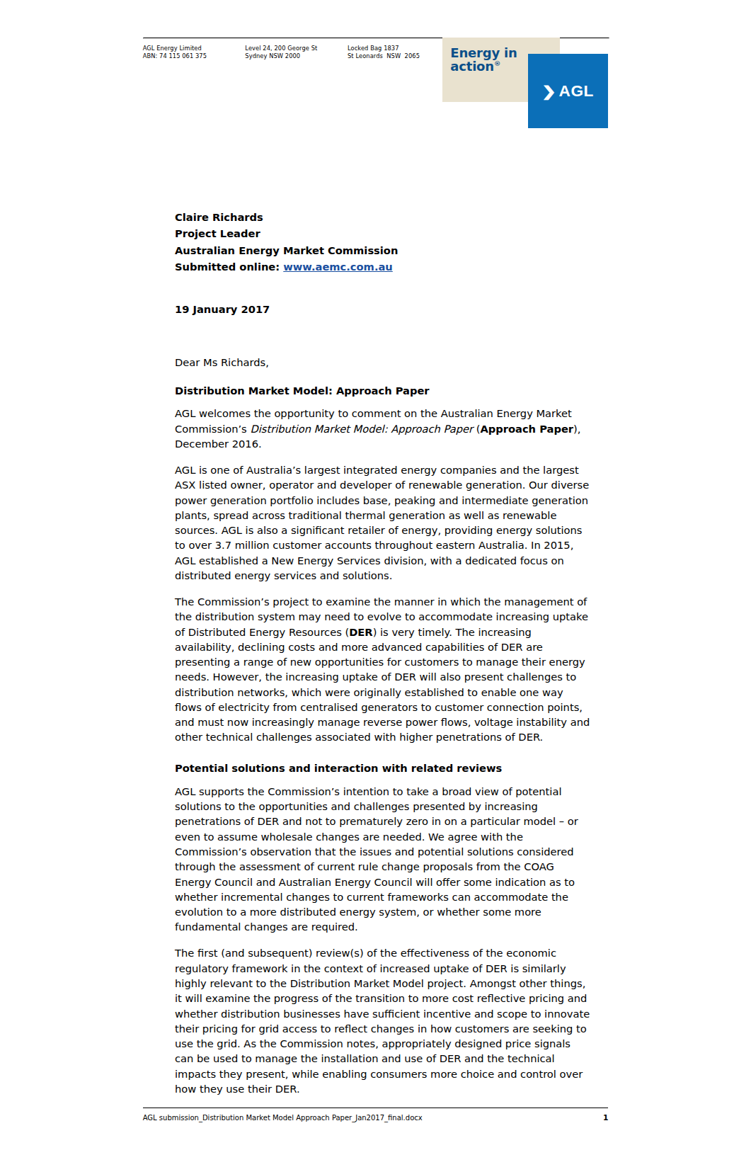| AGL Energy Limited ABN: 74 115 061 375 | Level 24, 200 George St Sydney NSW 2000 | Locked Bag 1837 St Leonards NSW 2065 | T: 02 9921 2999 F: 02 9921 2552 agl.com.au |
Energy in
action®
❯AGL
Claire Richards
Project Leader
Australian Energy Market Commission
Submitted online: www.aemc.com.au
19 January 2017
Dear Ms Richards,
Distribution Market Model: Approach Paper
AGL welcomes the opportunity to comment on the Australian Energy Market Commission’s Distribution Market Model: Approach Paper (Approach Paper), December 2016.
AGL is one of Australia’s largest integrated energy companies and the largest ASX listed owner, operator and developer of renewable generation. Our diverse power generation portfolio includes base, peaking and intermediate generation plants, spread across traditional thermal generation as well as renewable sources. AGL is also a significant retailer of energy, providing energy solutions to over 3.7 million customer accounts throughout eastern Australia. In 2015, AGL established a New Energy Services division, with a dedicated focus on distributed energy services and solutions.
The Commission’s project to examine the manner in which the management of the distribution system may need to evolve to accommodate increasing uptake of Distributed Energy Resources (DER) is very timely. The increasing availability, declining costs and more advanced capabilities of DER are presenting a range of new opportunities for customers to manage their energy needs. However, the increasing uptake of DER will also present challenges to distribution networks, which were originally established to enable one way flows of electricity from centralised generators to customer connection points, and must now increasingly manage reverse power flows, voltage instability and other technical challenges associated with higher penetrations of DER.
Potential solutions and interaction with related reviews
AGL supports the Commission’s intention to take a broad view of potential solutions to the opportunities and challenges presented by increasing penetrations of DER and not to prematurely zero in on a particular model – or even to assume wholesale changes are needed. We agree with the Commission’s observation that the issues and potential solutions considered through the assessment of current rule change proposals from the COAG Energy Council and Australian Energy Council will offer some indication as to whether incremental changes to current frameworks can accommodate the evolution to a more distributed energy system, or whether some more fundamental changes are required.
The first (and subsequent) review(s) of the effectiveness of the economic regulatory framework in the context of increased uptake of DER is similarly highly relevant to the Distribution Market Model project. Amongst other things, it will examine the progress of the transition to more cost reflective pricing and whether distribution businesses have sufficient incentive and scope to innovate their pricing for grid access to reflect changes in how customers are seeking to use the grid. As the Commission notes, appropriately designed price signals can be used to manage the installation and use of DER and the technical impacts they present, while enabling consumers more choice and control over how they use their DER.
AGL submission_Distribution Market Model Approach Paper_Jan2017_final.docx 1